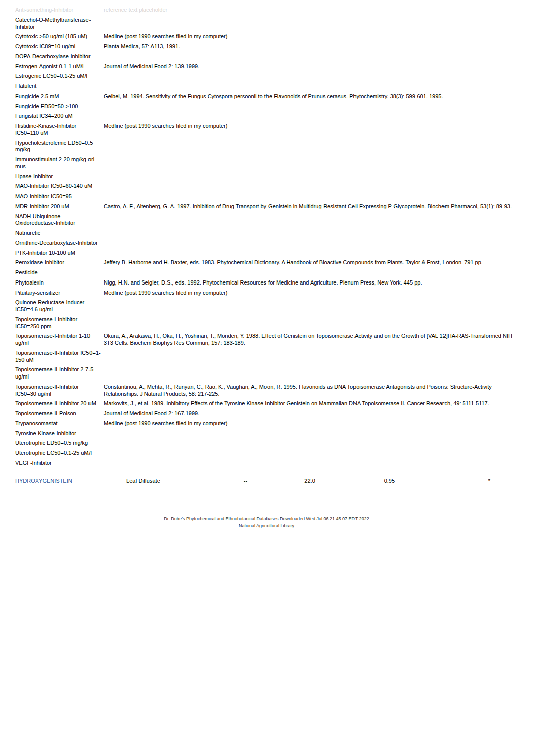| Anti-something-Inhibitor | reference text placeholder |
| Catechol-O-Methyltransferase-Inhibitor | |
| Cytotoxic >50 ug/ml (185 uM) | Medline (post 1990 searches filed in my computer) |
| Cytotoxic IC89=10 ug/ml | Planta Medica, 57: A113, 1991. |
| DOPA-Decarboxylase-Inhibitor | |
| Estrogen-Agonist 0.1-1 uM/l | Journal of Medicinal Food 2: 139.1999. |
| Estrogenic EC50=0.1-25 uM/l | |
| Flatulent | |
| Fungicide 2.5 mM | Geibel, M. 1994. Sensitivity of the Fungus Cytospora persoonii to the Flavonoids of Prunus cerasus. Phytochemistry. 38(3): 599-601. 1995. |
| Fungicide ED50=50->100 | |
| Fungistat IC34=200 uM | |
| Histidine-Kinase-Inhibitor IC50=110 uM | Medline (post 1990 searches filed in my computer) |
| Hypocholesterolemic ED50=0.5 mg/kg | |
| Immunostimulant 2-20 mg/kg orl mus | |
| Lipase-Inhibitor | |
| MAO-Inhibitor IC50=60-140 uM | |
| MAO-Inhibitor IC50=95 | |
| MDR-Inhibitor 200 uM | Castro, A. F., Altenberg, G. A. 1997. Inhibition of Drug Transport by Genistein in Multidrug-Resistant Cell Expressing P-Glycoprotein. Biochem Pharmacol, 53(1): 89-93. |
| NADH-Ubiquinone-Oxidoreductase-Inhibitor | |
| Natriuretic | |
| Ornithine-Decarboxylase-Inhibitor | |
| PTK-Inhibitor 10-100 uM | |
| Peroxidase-Inhibitor | Jeffery B. Harborne and H. Baxter, eds. 1983. Phytochemical Dictionary. A Handbook of Bioactive Compounds from Plants. Taylor & Frost, London. 791 pp. |
| Pesticide | |
| Phytoalexin | Nigg, H.N. and Seigler, D.S., eds. 1992. Phytochemical Resources for Medicine and Agriculture. Plenum Press, New York. 445 pp. |
| Pituitary-sensitizer | Medline (post 1990 searches filed in my computer) |
| Quinone-Reductase-Inducer IC50=4.6 ug/ml | |
| Topoisomerase-I-Inhibitor IC50=250 ppm | |
| Topoisomerase-I-Inhibitor 1-10 ug/ml | Okura, A., Arakawa, H., Oka, H., Yoshinari, T., Monden, Y. 1988. Effect of Genistein on Topoisomerase Activity and on the Growth of [VAL 12]HA-RAS-Transformed NIH 3T3 Cells. Biochem Biophys Res Commun, 157: 183-189. |
| Topoisomerase-II-Inhibitor IC50=1-150 uM | |
| Topoisomerase-II-Inhibitor 2-7.5 ug/ml | |
| Topoisomerase-II-Inhibitor IC50=30 ug/ml | Constantinou, A., Mehta, R., Runyan, C., Rao, K., Vaughan, A., Moon, R. 1995. Flavonoids as DNA Topoisomerase Antagonists and Poisons: Structure-Activity Relationships. J Natural Products, 58: 217-225. |
| Topoisomerase-II-Inhibitor 20 uM | Markovits, J., et al. 1989. Inhibitory Effects of the Tyrosine Kinase Inhibitor Genistein on Mammalian DNA Topoisomerase II. Cancer Research, 49: 5111-5117. |
| Topoisomerase-II-Poison | Journal of Medicinal Food 2: 167.1999. |
| Trypanosomastat | Medline (post 1990 searches filed in my computer) |
| Tyrosine-Kinase-Inhibitor | |
| Uterotrophic ED50=0.5 mg/kg | |
| Uterotrophic EC50=0.1-25 uM/l | |
| VEGF-Inhibitor | |
| HYDROXYGENISTEIN | Leaf Diffusate | -- | 22.0 | 0.95 | * |
Dr. Duke's Phytochemical and Ethnobotanical Databases Downloaded Wed Jul 06 21:45:07 EDT 2022
National Agricultural Library